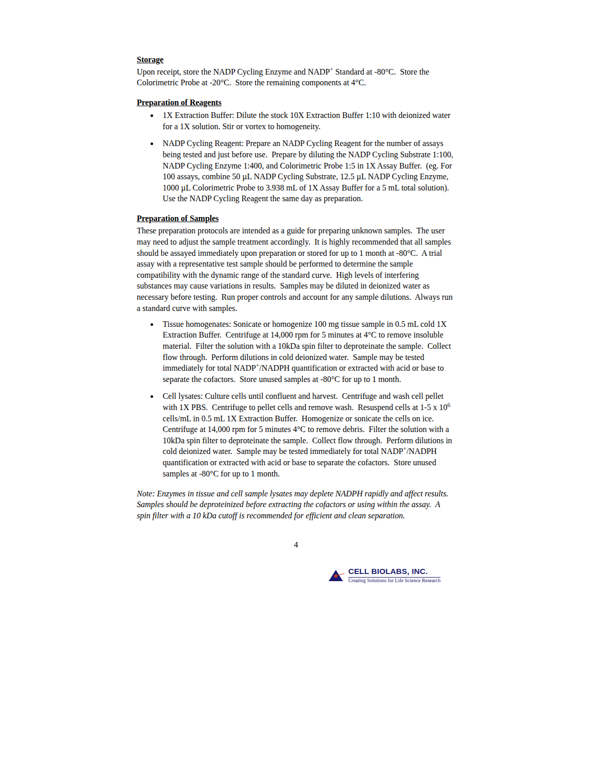Storage
Upon receipt, store the NADP Cycling Enzyme and NADP+ Standard at -80°C. Store the Colorimetric Probe at -20°C. Store the remaining components at 4°C.
Preparation of Reagents
1X Extraction Buffer: Dilute the stock 10X Extraction Buffer 1:10 with deionized water for a 1X solution. Stir or vortex to homogeneity.
NADP Cycling Reagent: Prepare an NADP Cycling Reagent for the number of assays being tested and just before use. Prepare by diluting the NADP Cycling Substrate 1:100, NADP Cycling Enzyme 1:400, and Colorimetric Probe 1:5 in 1X Assay Buffer. (eg. For 100 assays, combine 50 µL NADP Cycling Substrate, 12.5 µL NADP Cycling Enzyme, 1000 µL Colorimetric Probe to 3.938 mL of 1X Assay Buffer for a 5 mL total solution). Use the NADP Cycling Reagent the same day as preparation.
Preparation of Samples
These preparation protocols are intended as a guide for preparing unknown samples. The user may need to adjust the sample treatment accordingly. It is highly recommended that all samples should be assayed immediately upon preparation or stored for up to 1 month at -80°C. A trial assay with a representative test sample should be performed to determine the sample compatibility with the dynamic range of the standard curve. High levels of interfering substances may cause variations in results. Samples may be diluted in deionized water as necessary before testing. Run proper controls and account for any sample dilutions. Always run a standard curve with samples.
Tissue homogenates: Sonicate or homogenize 100 mg tissue sample in 0.5 mL cold 1X Extraction Buffer. Centrifuge at 14,000 rpm for 5 minutes at 4°C to remove insoluble material. Filter the solution with a 10kDa spin filter to deproteinate the sample. Collect flow through. Perform dilutions in cold deionized water. Sample may be tested immediately for total NADP+/NADPH quantification or extracted with acid or base to separate the cofactors. Store unused samples at -80°C for up to 1 month.
Cell lysates: Culture cells until confluent and harvest. Centrifuge and wash cell pellet with 1X PBS. Centrifuge to pellet cells and remove wash. Resuspend cells at 1-5 x 106 cells/mL in 0.5 mL 1X Extraction Buffer. Homogenize or sonicate the cells on ice. Centrifuge at 14,000 rpm for 5 minutes 4°C to remove debris. Filter the solution with a 10kDa spin filter to deproteinate the sample. Collect flow through. Perform dilutions in cold deionized water. Sample may be tested immediately for total NADP+/NADPH quantification or extracted with acid or base to separate the cofactors. Store unused samples at -80°C for up to 1 month.
Note: Enzymes in tissue and cell sample lysates may deplete NADPH rapidly and affect results. Samples should be deproteinized before extracting the cofactors or using within the assay. A spin filter with a 10 kDa cutoff is recommended for efficient and clean separation.
4
CELL BIOLABS, INC.
Creating Solutions for Life Science Research